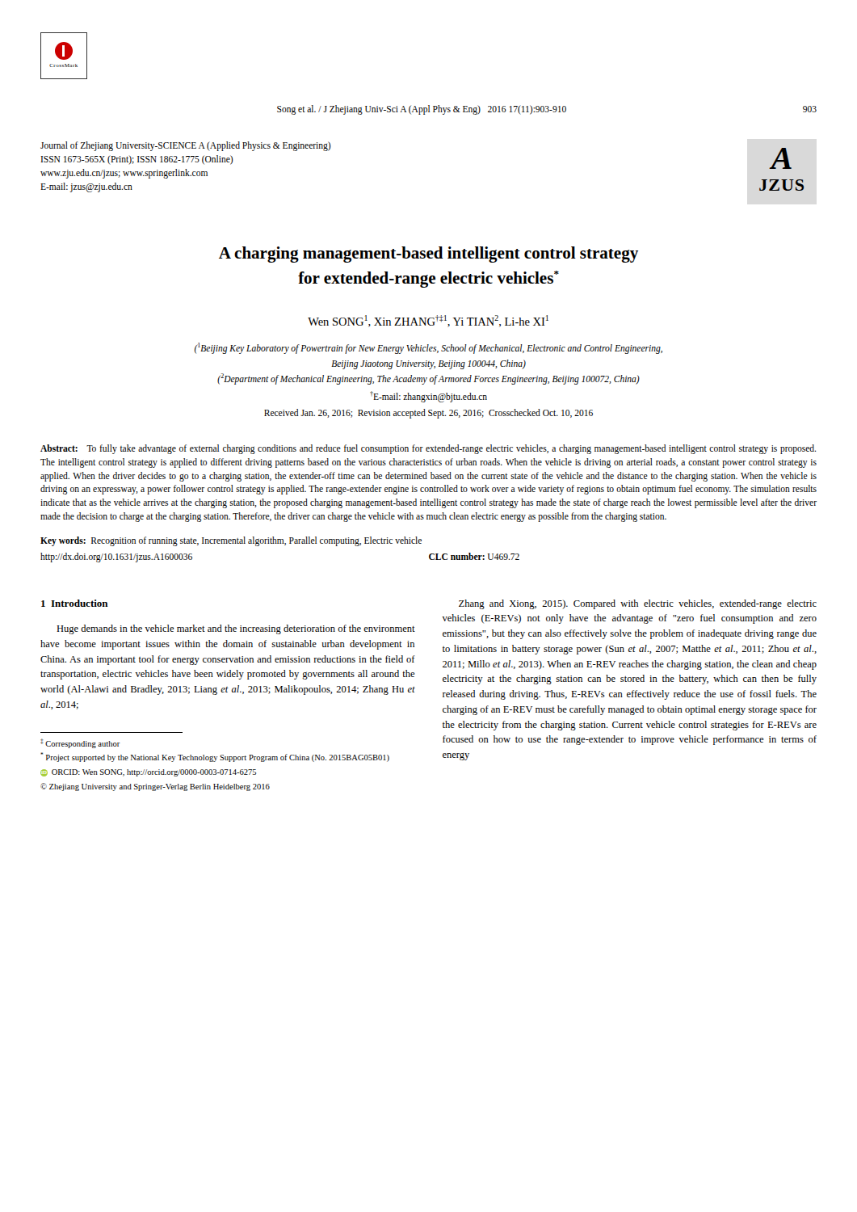CrossMark
Song et al. / J Zhejiang Univ-Sci A (Appl Phys & Eng) 2016 17(11):903-910
903
Journal of Zhejiang University-SCIENCE A (Applied Physics & Engineering)
ISSN 1673-565X (Print); ISSN 1862-1775 (Online)
www.zju.edu.cn/jzus; www.springerlink.com
E-mail: jzus@zju.edu.cn
A
JZUS
A charging management-based intelligent control strategy
for extended-range electric vehicles*
Wen SONG1, Xin ZHANG†‡1, Yi TIAN2, Li-he XI1
(1Beijing Key Laboratory of Powertrain for New Energy Vehicles, School of Mechanical, Electronic and Control Engineering,
Beijing Jiaotong University, Beijing 100044, China)
(2Department of Mechanical Engineering, The Academy of Armored Forces Engineering, Beijing 100072, China)
†E-mail: zhangxin@bjtu.edu.cn
Received Jan. 26, 2016; Revision accepted Sept. 26, 2016; Crosschecked Oct. 10, 2016
Abstract: To fully take advantage of external charging conditions and reduce fuel consumption for extended-range electric vehicles, a charging management-based intelligent control strategy is proposed. The intelligent control strategy is applied to different driving patterns based on the various characteristics of urban roads. When the vehicle is driving on arterial roads, a constant power control strategy is applied. When the driver decides to go to a charging station, the extender-off time can be determined based on the current state of the vehicle and the distance to the charging station. When the vehicle is driving on an expressway, a power follower control strategy is applied. The range-extender engine is controlled to work over a wide variety of regions to obtain optimum fuel economy. The simulation results indicate that as the vehicle arrives at the charging station, the proposed charging management-based intelligent control strategy has made the state of charge reach the lowest permissible level after the driver made the decision to charge at the charging station. Therefore, the driver can charge the vehicle with as much clean electric energy as possible from the charging station.
Key words: Recognition of running state, Incremental algorithm, Parallel computing, Electric vehicle
http://dx.doi.org/10.1631/jzus.A1600036
CLC number: U469.72
1 Introduction
Huge demands in the vehicle market and the increasing deterioration of the environment have become important issues within the domain of sustainable urban development in China. As an important tool for energy conservation and emission reductions in the field of transportation, electric vehicles have been widely promoted by governments all around the world (Al-Alawi and Bradley, 2013; Liang et al., 2013; Malikopoulos, 2014; Zhang Hu et al., 2014;
‡ Corresponding author
* Project supported by the National Key Technology Support Program of China (No. 2015BAG05B01)
iD ORCID: Wen SONG, http://orcid.org/0000-0003-0714-6275
© Zhejiang University and Springer-Verlag Berlin Heidelberg 2016
Zhang and Xiong, 2015). Compared with electric vehicles, extended-range electric vehicles (E-REVs) not only have the advantage of "zero fuel consumption and zero emissions", but they can also effectively solve the problem of inadequate driving range due to limitations in battery storage power (Sun et al., 2007; Matthe et al., 2011; Zhou et al., 2011; Millo et al., 2013). When an E-REV reaches the charging station, the clean and cheap electricity at the charging station can be stored in the battery, which can then be fully released during driving. Thus, E-REVs can effectively reduce the use of fossil fuels. The charging of an E-REV must be carefully managed to obtain optimal energy storage space for the electricity from the charging station. Current vehicle control strategies for E-REVs are focused on how to use the range-extender to improve vehicle performance in terms of energy